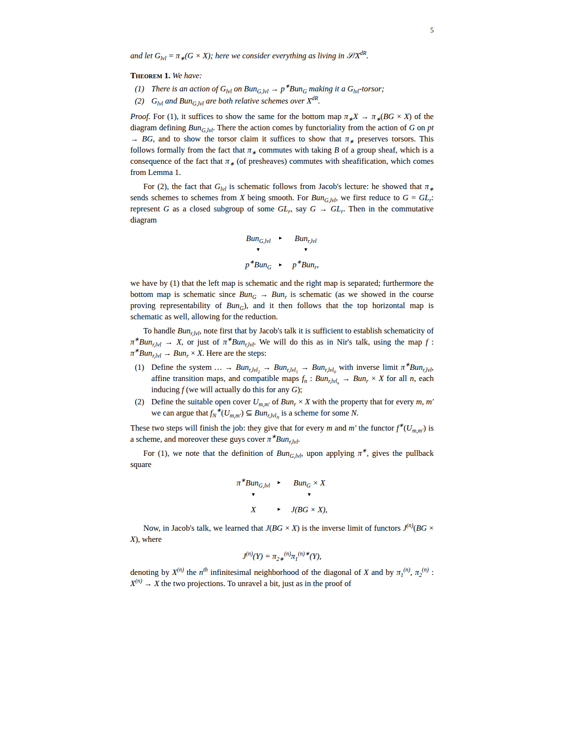5
and let Glvl = π∗(G × X); here we consider everything as living in 𝒮/XdR.
Theorem 1. We have:
(1) There is an action of Glvl on BunG,lvl → p∗BunG making it a Glvl-torsor;
(2) Glvl and BunG,lvl are both relative schemes over XdR.
Proof. For (1), it suffices to show the same for the bottom map π∗X → π∗(BG × X) of the diagram defining BunG,lvl. There the action comes by functoriality from the action of G on pt → BG, and to show the torsor claim it suffices to show that π∗ preserves torsors. This follows formally from the fact that π∗ commutes with taking B of a group sheaf, which is a consequence of the fact that π∗ (of presheaves) commutes with sheafification, which comes from Lemma 1.
For (2), the fact that Glvl is schematic follows from Jacob's lecture: he showed that π∗ sends schemes to schemes from X being smooth. For BunG,lvl, we first reduce to G = GLr: represent G as a closed subgroup of some GLr, say G → GLr. Then in the commutative diagram
BunG,lvl
Bunr,lvl
p∗BunG
p∗Bunr,
we have by (1) that the left map is schematic and the right map is separated; furthermore the bottom map is schematic since BunG → Bunr is schematic (as we showed in the course proving representability of BunG), and it then follows that the top horizontal map is schematic as well, allowing for the reduction.
To handle Bunr,lvl, note first that by Jacob's talk it is sufficient to establish schematicity of π∗Bunr,lvl → X, or just of π∗Bunr,lvl. We will do this as in Nir's talk, using the map f : π∗Bunr,lvl → Bunr × X. Here are the steps:
(1) Define the system … → Bunr,lvl2 → Bunr,lvl1 → Bunr,lvl0 with inverse limit π∗Bunr,lvl, affine transition maps, and compatible maps fn : Bunr,lvln → Bunr × X for all n, each inducing f (we will actually do this for any G);
(2) Define the suitable open cover Um,m′ of Bunr × X with the property that for every m, m′ we can argue that fN∗(Um,m′) ⊆ Bunr,lvlN is a scheme for some N.
These two steps will finish the job: they give that for every m and m′ the functor f∗(Um,m′) is a scheme, and moreover these guys cover π∗Bunr,lvl.
For (1), we note that the definition of BunG,lvl, upon applying π∗, gives the pullback square
π∗BunG,lvl
BunG × X
X
J(BG × X),
Now, in Jacob's talk, we learned that J(BG × X) is the inverse limit of functors J(n)(BG × X), where
J(n)(Y) = π2∗(n)π1(n)∗(Y),
denoting by X(n) the nth infinitesimal neighborhood of the diagonal of X and by π1(n), π2(n) : X(n) → X the two projections. To unravel a bit, just as in the proof of